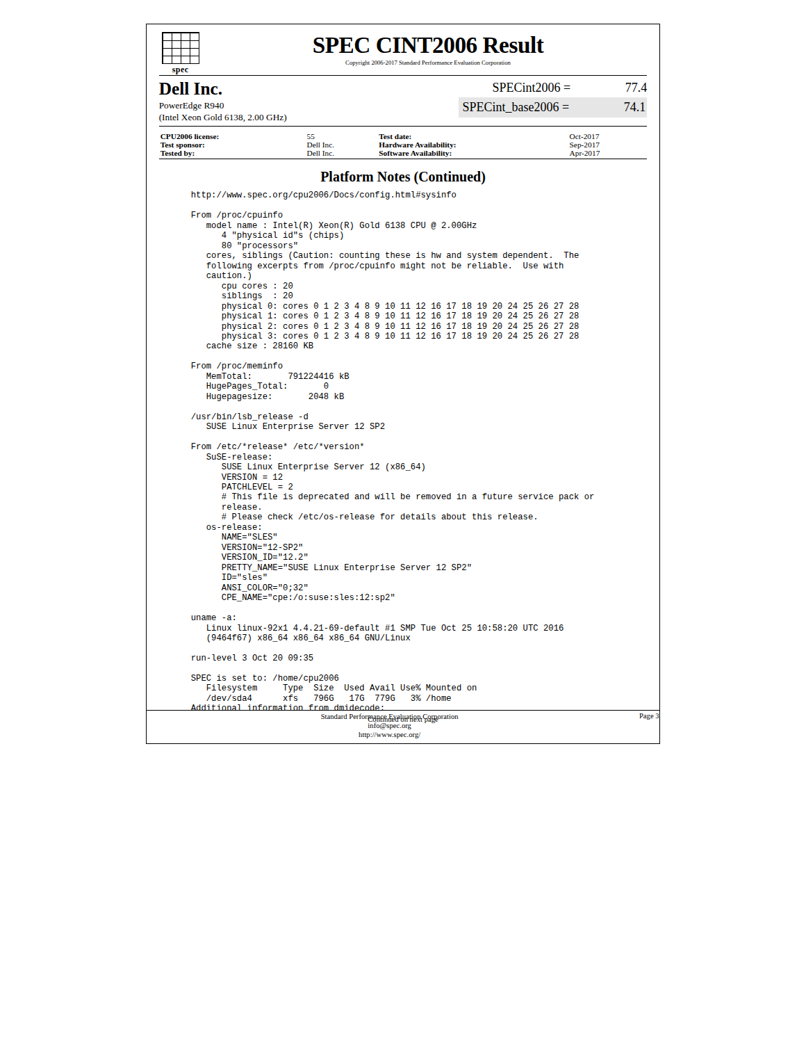spec
SPEC CINT2006 Result
Copyright 2006-2017 Standard Performance Evaluation Corporation
Dell Inc.
PowerEdge R940
(Intel Xeon Gold 6138, 2.00 GHz)
SPECint2006 = 77.4
SPECint_base2006 = 74.1
| CPU2006 license: | 55 | Test date: | Oct-2017 |
| Test sponsor: | Dell Inc. | Hardware Availability: | Sep-2017 |
| Tested by: | Dell Inc. | Software Availability: | Apr-2017 |
Platform Notes (Continued)
   http://www.spec.org/cpu2006/Docs/config.html#sysinfo

   From /proc/cpuinfo
      model name : Intel(R) Xeon(R) Gold 6138 CPU @ 2.00GHz
         4 "physical id"s (chips)
         80 "processors"
      cores, siblings (Caution: counting these is hw and system dependent.  The
      following excerpts from /proc/cpuinfo might not be reliable.  Use with
      caution.)
         cpu cores : 20
         siblings  : 20
         physical 0: cores 0 1 2 3 4 8 9 10 11 12 16 17 18 19 20 24 25 26 27 28
         physical 1: cores 0 1 2 3 4 8 9 10 11 12 16 17 18 19 20 24 25 26 27 28
         physical 2: cores 0 1 2 3 4 8 9 10 11 12 16 17 18 19 20 24 25 26 27 28
         physical 3: cores 0 1 2 3 4 8 9 10 11 12 16 17 18 19 20 24 25 26 27 28
      cache size : 28160 KB

   From /proc/meminfo
      MemTotal:       791224416 kB
      HugePages_Total:       0
      Hugepagesize:       2048 kB

   /usr/bin/lsb_release -d
      SUSE Linux Enterprise Server 12 SP2

   From /etc/*release* /etc/*version*
      SuSE-release:
         SUSE Linux Enterprise Server 12 (x86_64)
         VERSION = 12
         PATCHLEVEL = 2
         # This file is deprecated and will be removed in a future service pack or
         release.
         # Please check /etc/os-release for details about this release.
      os-release:
         NAME="SLES"
         VERSION="12-SP2"
         VERSION_ID="12.2"
         PRETTY_NAME="SUSE Linux Enterprise Server 12 SP2"
         ID="sles"
         ANSI_COLOR="0;32"
         CPE_NAME="cpe:/o:suse:sles:12:sp2"

   uname -a:
      Linux linux-92x1 4.4.21-69-default #1 SMP Tue Oct 25 10:58:20 UTC 2016
      (9464f67) x86_64 x86_64 x86_64 GNU/Linux

   run-level 3 Oct 20 09:35

   SPEC is set to: /home/cpu2006
      Filesystem     Type  Size  Used Avail Use% Mounted on
      /dev/sda4      xfs   796G   17G  779G   3% /home
   Additional information from dmidecode:
Continued on next page
Standard Performance Evaluation Corporation
info@spec.org
http://www.spec.org/
Page 3